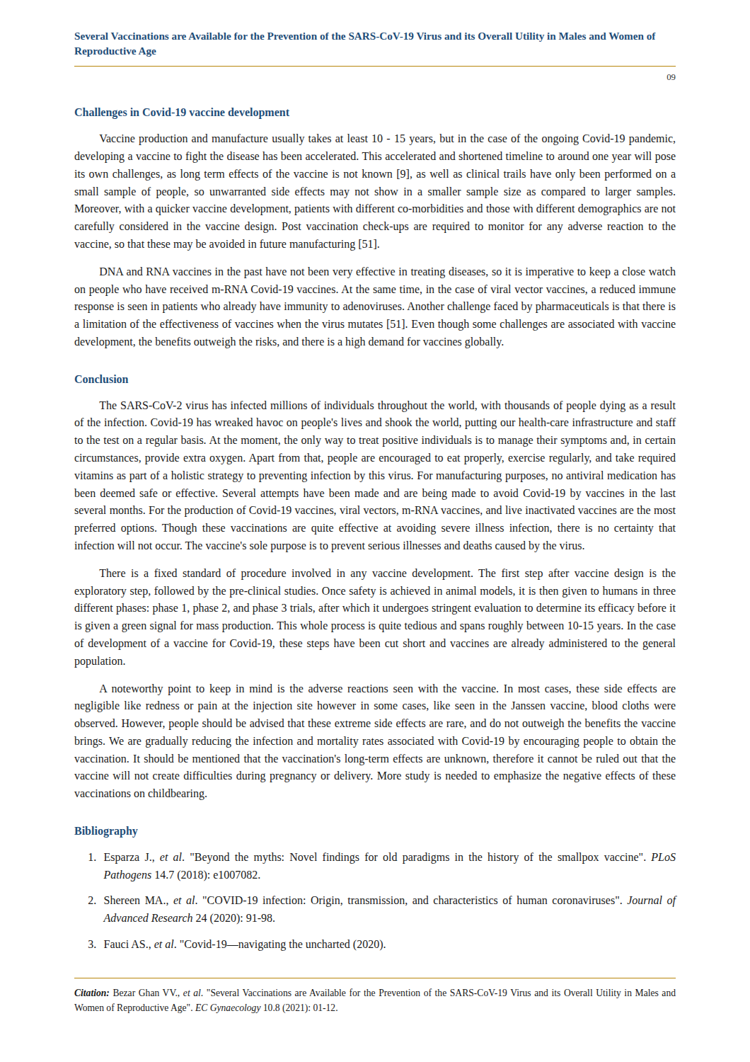Several Vaccinations are Available for the Prevention of the SARS-CoV-19 Virus and its Overall Utility in Males and Women of Reproductive Age
09
Challenges in Covid-19 vaccine development
Vaccine production and manufacture usually takes at least 10 - 15 years, but in the case of the ongoing Covid-19 pandemic, developing a vaccine to fight the disease has been accelerated. This accelerated and shortened timeline to around one year will pose its own challenges, as long term effects of the vaccine is not known [9], as well as clinical trails have only been performed on a small sample of people, so unwarranted side effects may not show in a smaller sample size as compared to larger samples. Moreover, with a quicker vaccine development, patients with different co-morbidities and those with different demographics are not carefully considered in the vaccine design. Post vaccination check-ups are required to monitor for any adverse reaction to the vaccine, so that these may be avoided in future manufacturing [51].
DNA and RNA vaccines in the past have not been very effective in treating diseases, so it is imperative to keep a close watch on people who have received m-RNA Covid-19 vaccines. At the same time, in the case of viral vector vaccines, a reduced immune response is seen in patients who already have immunity to adenoviruses. Another challenge faced by pharmaceuticals is that there is a limitation of the effectiveness of vaccines when the virus mutates [51]. Even though some challenges are associated with vaccine development, the benefits outweigh the risks, and there is a high demand for vaccines globally.
Conclusion
The SARS-CoV-2 virus has infected millions of individuals throughout the world, with thousands of people dying as a result of the infection. Covid-19 has wreaked havoc on people's lives and shook the world, putting our health-care infrastructure and staff to the test on a regular basis. At the moment, the only way to treat positive individuals is to manage their symptoms and, in certain circumstances, provide extra oxygen. Apart from that, people are encouraged to eat properly, exercise regularly, and take required vitamins as part of a holistic strategy to preventing infection by this virus. For manufacturing purposes, no antiviral medication has been deemed safe or effective. Several attempts have been made and are being made to avoid Covid-19 by vaccines in the last several months. For the production of Covid-19 vaccines, viral vectors, m-RNA vaccines, and live inactivated vaccines are the most preferred options. Though these vaccinations are quite effective at avoiding severe illness infection, there is no certainty that infection will not occur. The vaccine's sole purpose is to prevent serious illnesses and deaths caused by the virus.
There is a fixed standard of procedure involved in any vaccine development. The first step after vaccine design is the exploratory step, followed by the pre-clinical studies. Once safety is achieved in animal models, it is then given to humans in three different phases: phase 1, phase 2, and phase 3 trials, after which it undergoes stringent evaluation to determine its efficacy before it is given a green signal for mass production. This whole process is quite tedious and spans roughly between 10-15 years. In the case of development of a vaccine for Covid-19, these steps have been cut short and vaccines are already administered to the general population.
A noteworthy point to keep in mind is the adverse reactions seen with the vaccine. In most cases, these side effects are negligible like redness or pain at the injection site however in some cases, like seen in the Janssen vaccine, blood cloths were observed. However, people should be advised that these extreme side effects are rare, and do not outweigh the benefits the vaccine brings. We are gradually reducing the infection and mortality rates associated with Covid-19 by encouraging people to obtain the vaccination. It should be mentioned that the vaccination's long-term effects are unknown, therefore it cannot be ruled out that the vaccine will not create difficulties during pregnancy or delivery. More study is needed to emphasize the negative effects of these vaccinations on childbearing.
Bibliography
Esparza J., et al. "Beyond the myths: Novel findings for old paradigms in the history of the smallpox vaccine". PLoS Pathogens 14.7 (2018): e1007082.
Shereen MA., et al. "COVID-19 infection: Origin, transmission, and characteristics of human coronaviruses". Journal of Advanced Research 24 (2020): 91-98.
Fauci AS., et al. "Covid-19—navigating the uncharted (2020).
Citation: Bezar Ghan VV., et al. "Several Vaccinations are Available for the Prevention of the SARS-CoV-19 Virus and its Overall Utility in Males and Women of Reproductive Age". EC Gynaecology 10.8 (2021): 01-12.